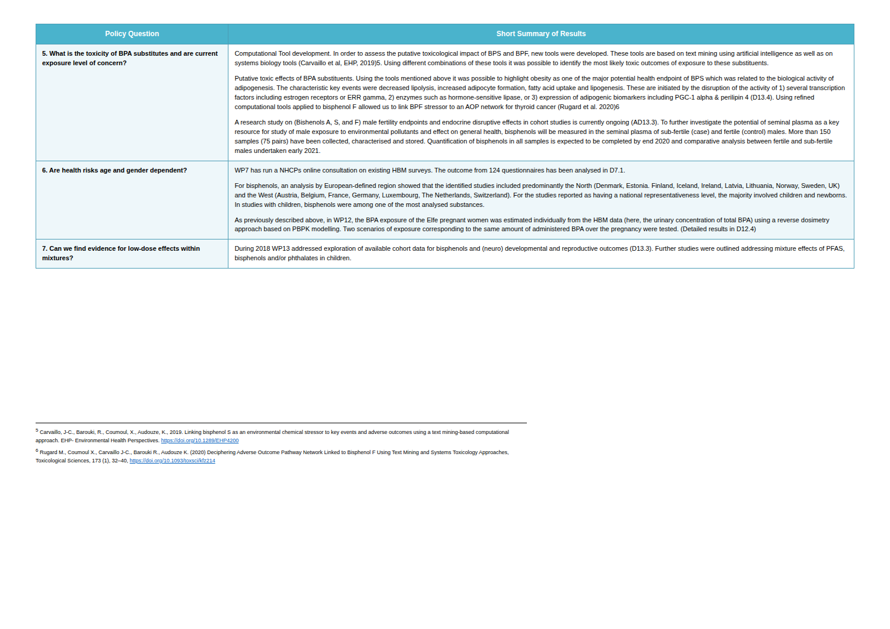| Policy Question | Short Summary of Results |
| --- | --- |
| 5. What is the toxicity of BPA substitutes and are current exposure level of concern? | Computational Tool development. In order to assess the putative toxicological impact of BPS and BPF, new tools were developed. These tools are based on text mining using artificial intelligence as well as on systems biology tools (Carvaillo et al, EHP, 2019)5. Using different combinations of these tools it was possible to identify the most likely toxic outcomes of exposure to these substituents. Putative toxic effects of BPA substituents. Using the tools mentioned above it was possible to highlight obesity as one of the major potential health endpoint of BPS which was related to the biological activity of adipogenesis. The characteristic key events were decreased lipolysis, increased adipocyte formation, fatty acid uptake and lipogenesis. These are initiated by the disruption of the activity of 1) several transcription factors including estrogen receptors or ERR gamma, 2) enzymes such as hormone-sensitive lipase, or 3) expression of adipogenic biomarkers including PGC-1 alpha & perilipin 4 (D13.4). Using refined computational tools applied to bisphenol F allowed us to link BPF stressor to an AOP network for thyroid cancer (Rugard et al. 2020)6 A research study on (Bishenols A, S, and F) male fertility endpoints and endocrine disruptive effects in cohort studies is currently ongoing (AD13.3). To further investigate the potential of seminal plasma as a key resource for study of male exposure to environmental pollutants and effect on general health, bisphenols will be measured in the seminal plasma of sub-fertile (case) and fertile (control) males. More than 150 samples (75 pairs) have been collected, characterised and stored. Quantification of bisphenols in all samples is expected to be completed by end 2020 and comparative analysis between fertile and sub-fertile males undertaken early 2021. |
| 6. Are health risks age and gender dependent? | WP7 has run a NHCPs online consultation on existing HBM surveys. The outcome from 124 questionnaires has been analysed in D7.1. For bisphenols, an analysis by European-defined region showed that the identified studies included predominantly the North (Denmark, Estonia. Finland, Iceland, Ireland, Latvia, Lithuania, Norway, Sweden, UK) and the West (Austria, Belgium, France, Germany, Luxembourg, The Netherlands, Switzerland). For the studies reported as having a national representativeness level, the majority involved children and newborns. In studies with children, bisphenols were among one of the most analysed substances. As previously described above, in WP12, the BPA exposure of the Elfe pregnant women was estimated individually from the HBM data (here, the urinary concentration of total BPA) using a reverse dosimetry approach based on PBPK modelling. Two scenarios of exposure corresponding to the same amount of administered BPA over the pregnancy were tested. (Detailed results in D12.4) |
| 7. Can we find evidence for low-dose effects within mixtures? | During 2018 WP13 addressed exploration of available cohort data for bisphenols and (neuro) developmental and reproductive outcomes (D13.3). Further studies were outlined addressing mixture effects of PFAS, bisphenols and/or phthalates in children. |
5 Carvaillo, J-C., Barouki, R., Coumoul, X., Audouze, K., 2019. Linking bisphenol S as an environmental chemical stressor to key events and adverse outcomes using a text mining-based computational approach. EHP- Environmental Health Perspectives. https://doi.org/10.1289/EHP4200
6 Rugard M., Coumoul X., Carvaillo J-C., Barouki R., Audouze K. (2020) Deciphering Adverse Outcome Pathway Network Linked to Bisphenol F Using Text Mining and Systems Toxicology Approaches, Toxicological Sciences, 173 (1), 32–40, https://doi.org/10.1093/toxsci/kfz214